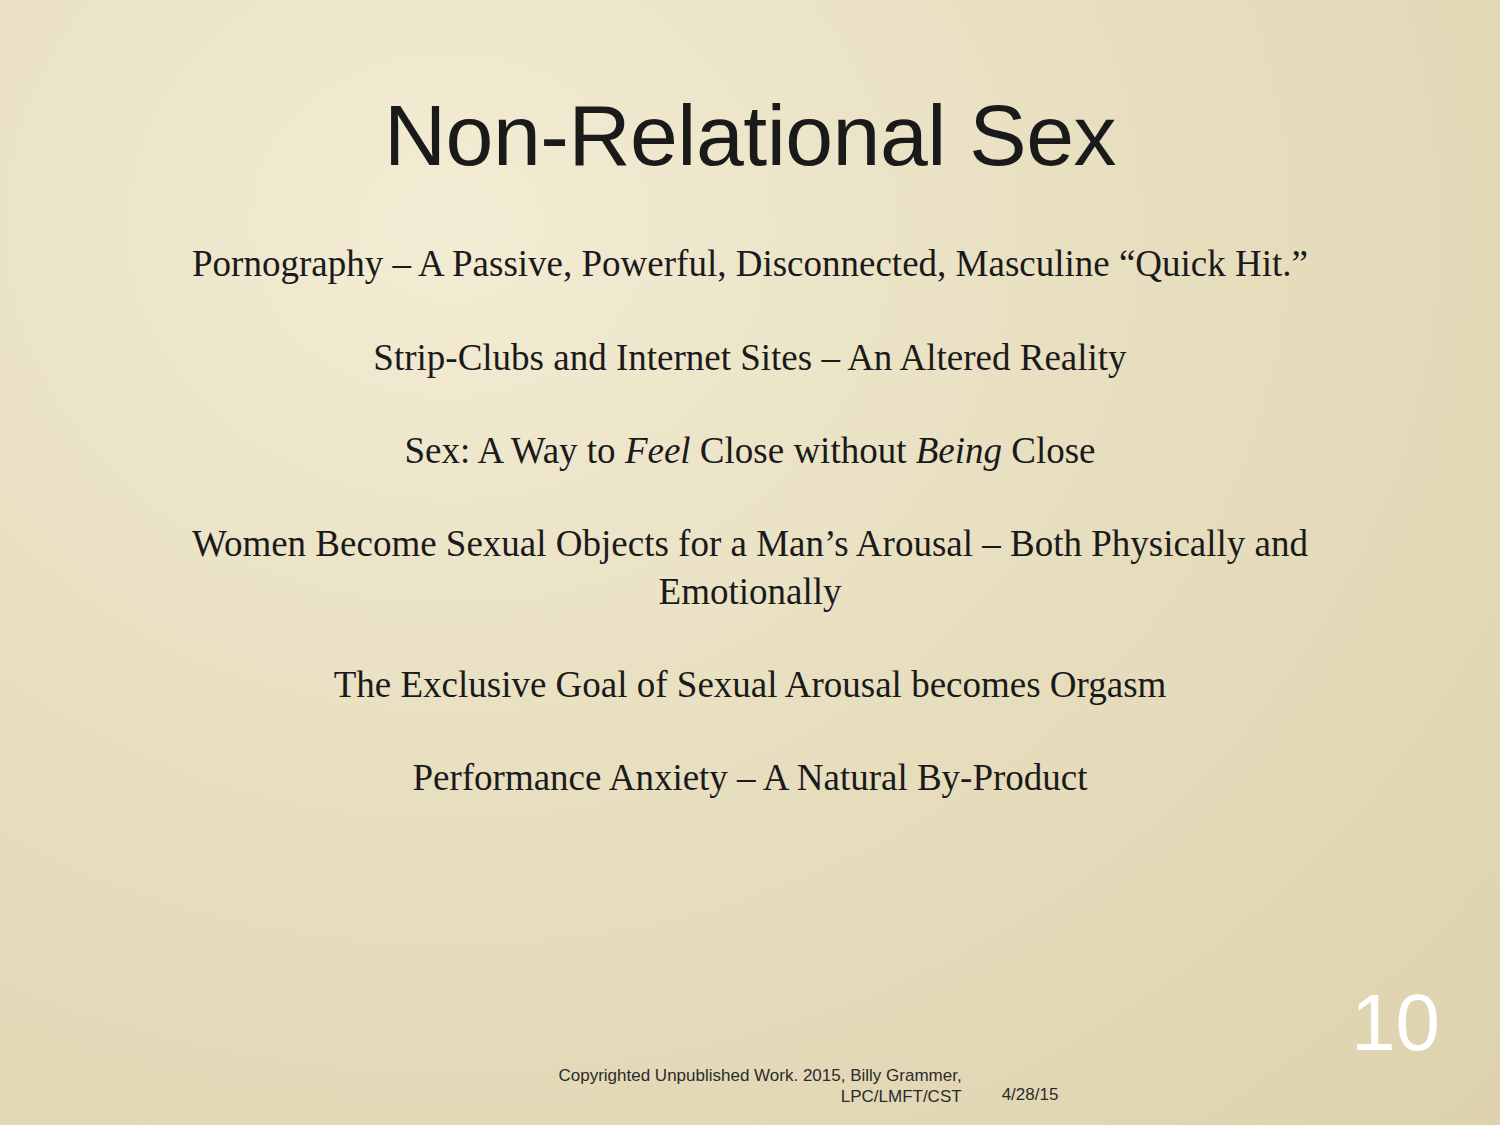Non-Relational Sex
Pornography – A Passive, Powerful, Disconnected, Masculine “Quick Hit.”
Strip-Clubs and Internet Sites – An Altered Reality
Sex: A Way to Feel Close without Being Close
Women Become Sexual Objects for a Man’s Arousal – Both Physically and Emotionally
The Exclusive Goal of Sexual Arousal becomes Orgasm
Performance Anxiety – A Natural By-Product
10
Copyrighted Unpublished Work. 2015, Billy Grammer, LPC/LMFT/CST
4/28/15